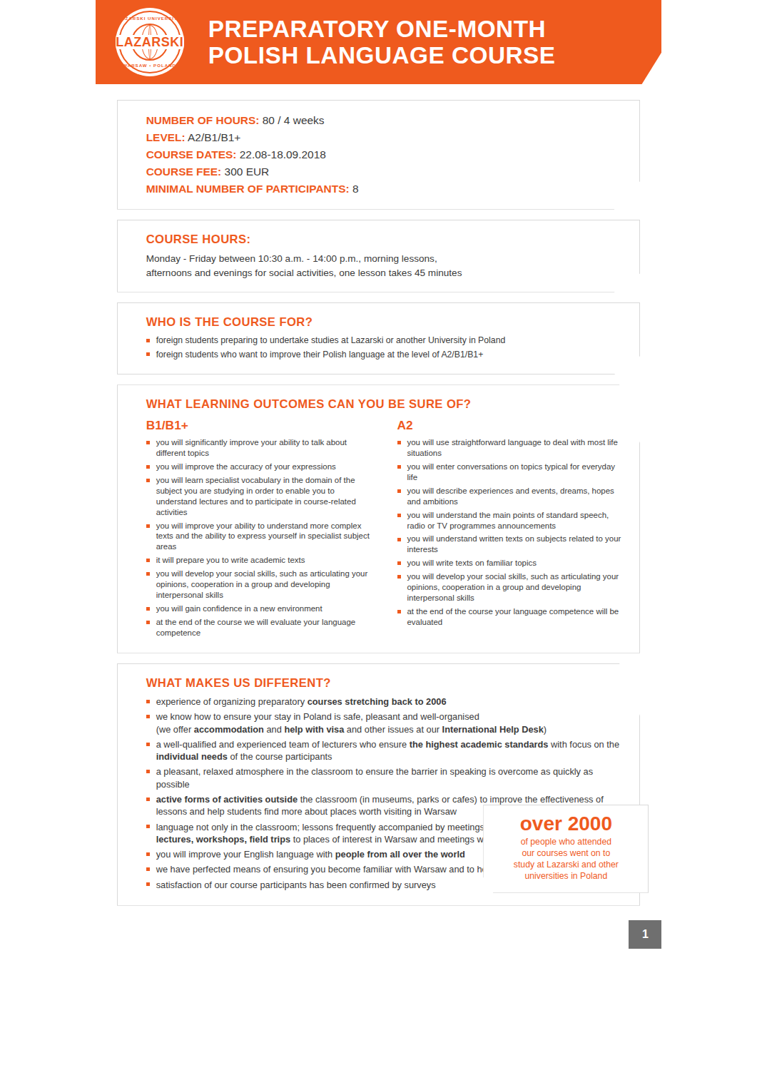LAZARSKI UNIVERSITY
LAZARSKI
WARSAW • POLAND
Preparatory one-month
Polish language course
Number of hours: 80 / 4 weeks
Level: A2/B1/B1+
Course dates: 22.08-18.09.2018
Course fee: 300 EUR
Minimal number of participants: 8
Course hours:
Monday - Friday between 10:30 a.m. - 14:00 p.m., morning lessons,
afternoons and evenings for social activities, one lesson takes 45 minutes
Who is the course for?
foreign students preparing to undertake studies at Lazarski or another University in Poland
foreign students who want to improve their Polish language at the level of A2/B1/B1+
What learning outcomes can you be sure of?
B1/B1+
you will significantly improve your ability to talk about different topics
you will improve the accuracy of your expressions
you will learn specialist vocabulary in the domain of the subject you are studying in order to enable you to understand lectures and to participate in course-related activities
you will improve your ability to understand more complex texts and the ability to express yourself in specialist subject areas
it will prepare you to write academic texts
you will develop your social skills, such as articulating your opinions, cooperation in a group and developing interpersonal skills
you will gain confidence in a new environment
at the end of the course we will evaluate your language competence
A2
you will use straightforward language to deal with most life situations
you will enter conversations on topics typical for everyday life
you will describe experiences and events, dreams, hopes and ambitions
you will understand the main points of standard speech, radio or TV programmes announcements
you will understand written texts on subjects related to your interests
you will write texts on familiar topics
you will develop your social skills, such as articulating your opinions, cooperation in a group and developing interpersonal skills
at the end of the course your language competence will be evaluated
What makes us different?
experience of organizing preparatory courses stretching back to 2006
we know how to ensure your stay in Poland is safe, pleasant and well-organised
(we offer accommodation and help with visa and other issues at our International Help Desk)
a well-qualified and experienced team of lecturers who ensure the highest academic standards with focus on the individual needs of the course participants
a pleasant, relaxed atmosphere in the classroom to ensure the barrier in speaking is overcome as quickly as possible
active forms of activities outside the classroom (in museums, parks or cafes) to improve the effectiveness of lessons and help students find more about places worth visiting in Warsaw
language not only in the classroom; lessons frequently accompanied by meetings to help integrate the students with lectures, workshops, field trips to places of interest in Warsaw and meetings with interesting people
you will improve your English language with people from all over the world
we have perfected means of ensuring you become familiar with Warsaw and to help you settle in
satisfaction of our course participants has been confirmed by surveys
over 2000
of people who attended
our courses went on to
study at Lazarski and other
universities in Poland
1